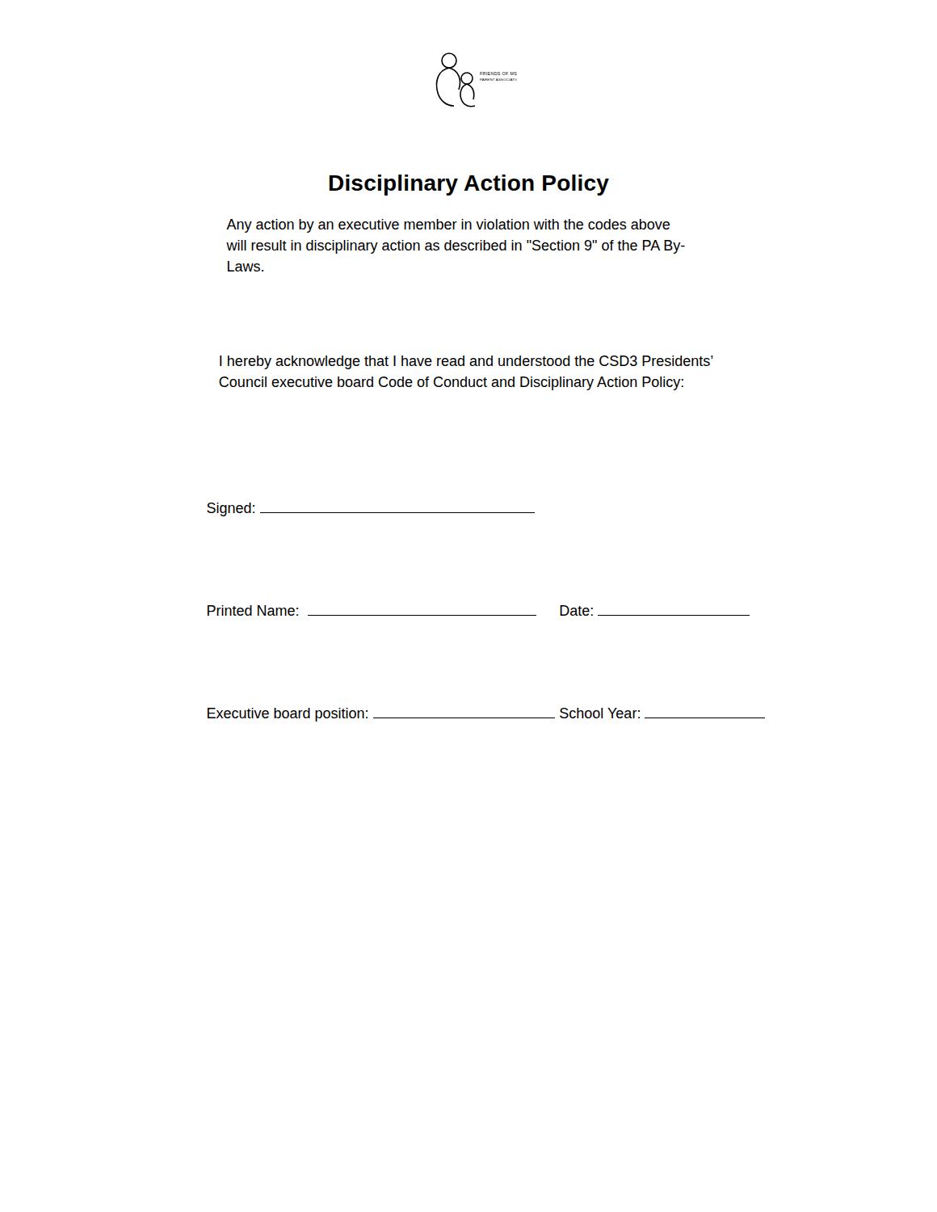Friends of MSC Parent Association FRIENDS OF MSC PARENT ASSOCIATION
Disciplinary Action Policy
Any action by an executive member in violation with the codes above will result in disciplinary action as described in "Section 9" of the PA By-Laws.
I hereby acknowledge that I have read and understood the CSD3 Presidents’ Council executive board Code of Conduct and Disciplinary Action Policy:
Signed:
Printed Name:
Date:
Executive board position:
School Year: